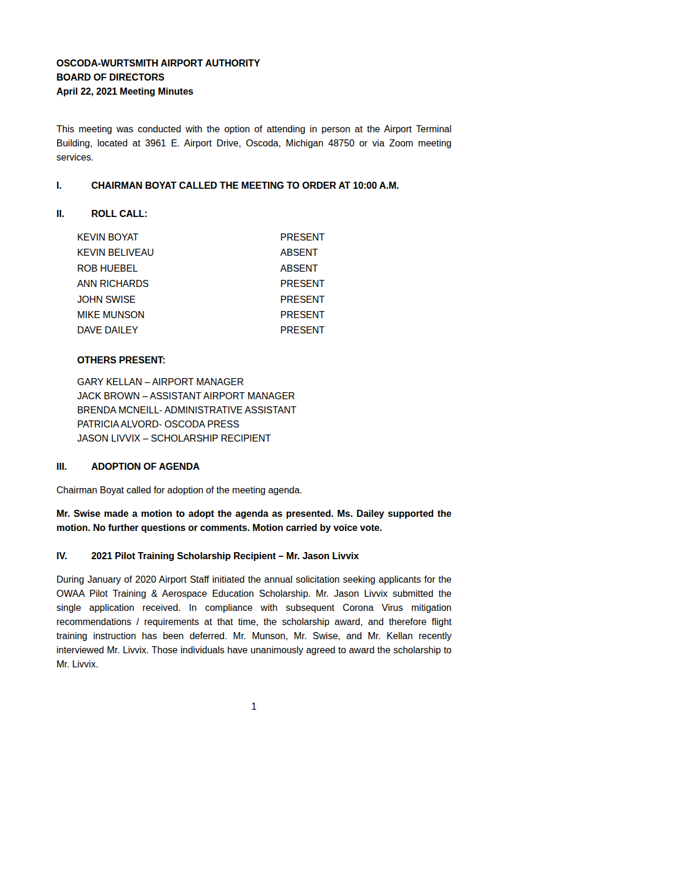OSCODA-WURTSMITH AIRPORT AUTHORITY
BOARD OF DIRECTORS
April 22, 2021 Meeting Minutes
This meeting was conducted with the option of attending in person at the Airport Terminal Building, located at 3961 E. Airport Drive, Oscoda, Michigan 48750 or via Zoom meeting services.
I. CHAIRMAN BOYAT CALLED THE MEETING TO ORDER AT 10:00 A.M.
II. ROLL CALL:
| KEVIN BOYAT | PRESENT |
| KEVIN BELIVEAU | ABSENT |
| ROB HUEBEL | ABSENT |
| ANN RICHARDS | PRESENT |
| JOHN SWISE | PRESENT |
| MIKE MUNSON | PRESENT |
| DAVE DAILEY | PRESENT |
OTHERS PRESENT:
GARY KELLAN – AIRPORT MANAGER
JACK BROWN – ASSISTANT AIRPORT MANAGER
BRENDA MCNEILL- ADMINISTRATIVE ASSISTANT
PATRICIA ALVORD- OSCODA PRESS
JASON LIVVIX – SCHOLARSHIP RECIPIENT
III. ADOPTION OF AGENDA
Chairman Boyat called for adoption of the meeting agenda.
Mr. Swise made a motion to adopt the agenda as presented. Ms. Dailey supported the motion. No further questions or comments. Motion carried by voice vote.
IV. 2021 Pilot Training Scholarship Recipient – Mr. Jason Livvix
During January of 2020 Airport Staff initiated the annual solicitation seeking applicants for the OWAA Pilot Training & Aerospace Education Scholarship. Mr. Jason Livvix submitted the single application received. In compliance with subsequent Corona Virus mitigation recommendations / requirements at that time, the scholarship award, and therefore flight training instruction has been deferred. Mr. Munson, Mr. Swise, and Mr. Kellan recently interviewed Mr. Livvix. Those individuals have unanimously agreed to award the scholarship to Mr. Livvix.
1